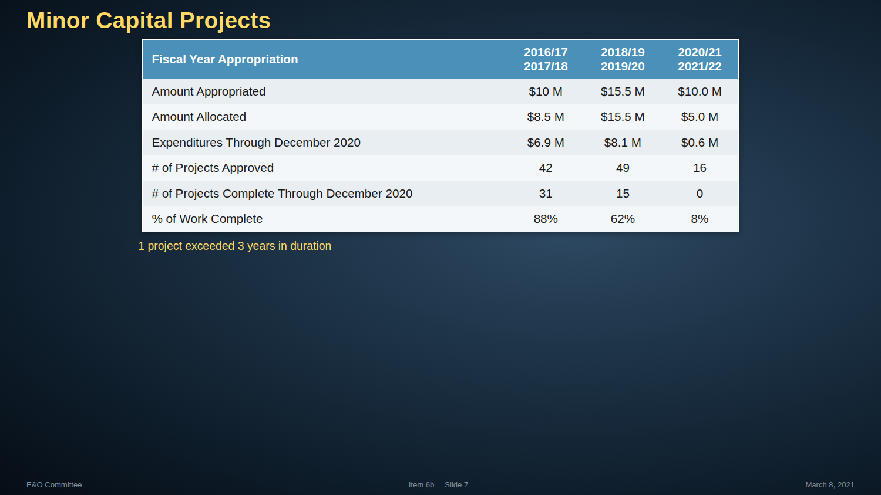Minor Capital Projects
| Fiscal Year Appropriation | 2016/17 2017/18 | 2018/19 2019/20 | 2020/21 2021/22 |
| --- | --- | --- | --- |
| Amount Appropriated | $10 M | $15.5 M | $10.0 M |
| Amount Allocated | $8.5 M | $15.5 M | $5.0 M |
| Expenditures Through December 2020 | $6.9 M | $8.1 M | $0.6 M |
| # of Projects Approved | 42 | 49 | 16 |
| # of Projects Complete Through December 2020 | 31 | 15 | 0 |
| % of Work Complete | 88% | 62% | 8% |
1 project exceeded 3 years in duration
E&O Committee
Item 6b Slide 7
March 8, 2021